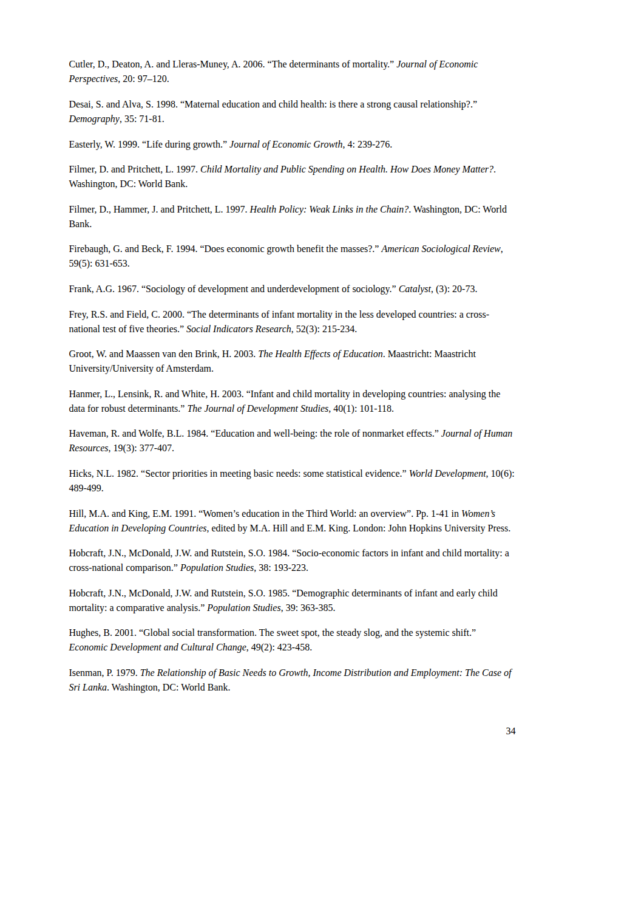Cutler, D., Deaton, A. and Lleras-Muney, A. 2006. “The determinants of mortality.” Journal of Economic Perspectives, 20: 97–120.
Desai, S. and Alva, S. 1998. “Maternal education and child health: is there a strong causal relationship?.” Demography, 35: 71-81.
Easterly, W. 1999. “Life during growth.” Journal of Economic Growth, 4: 239-276.
Filmer, D. and Pritchett, L. 1997. Child Mortality and Public Spending on Health. How Does Money Matter?. Washington, DC: World Bank.
Filmer, D., Hammer, J. and Pritchett, L. 1997. Health Policy: Weak Links in the Chain?. Washington, DC: World Bank.
Firebaugh, G. and Beck, F. 1994. “Does economic growth benefit the masses?.” American Sociological Review, 59(5): 631-653.
Frank, A.G. 1967. “Sociology of development and underdevelopment of sociology.” Catalyst, (3): 20-73.
Frey, R.S. and Field, C. 2000. “The determinants of infant mortality in the less developed countries: a cross-national test of five theories.” Social Indicators Research, 52(3): 215-234.
Groot, W. and Maassen van den Brink, H. 2003. The Health Effects of Education. Maastricht: Maastricht University/University of Amsterdam.
Hanmer, L., Lensink, R. and White, H. 2003. “Infant and child mortality in developing countries: analysing the data for robust determinants.” The Journal of Development Studies, 40(1): 101-118.
Haveman, R. and Wolfe, B.L. 1984. “Education and well-being: the role of nonmarket effects.” Journal of Human Resources, 19(3): 377-407.
Hicks, N.L. 1982. “Sector priorities in meeting basic needs: some statistical evidence.” World Development, 10(6): 489-499.
Hill, M.A. and King, E.M. 1991. “Women’s education in the Third World: an overview”. Pp. 1-41 in Women’s Education in Developing Countries, edited by M.A. Hill and E.M. King. London: John Hopkins University Press.
Hobcraft, J.N., McDonald, J.W. and Rutstein, S.O. 1984. “Socio-economic factors in infant and child mortality: a cross-national comparison.” Population Studies, 38: 193-223.
Hobcraft, J.N., McDonald, J.W. and Rutstein, S.O. 1985. “Demographic determinants of infant and early child mortality: a comparative analysis.” Population Studies, 39: 363-385.
Hughes, B. 2001. “Global social transformation. The sweet spot, the steady slog, and the systemic shift.” Economic Development and Cultural Change, 49(2): 423-458.
Isenman, P. 1979. The Relationship of Basic Needs to Growth, Income Distribution and Employment: The Case of Sri Lanka. Washington, DC: World Bank.
34